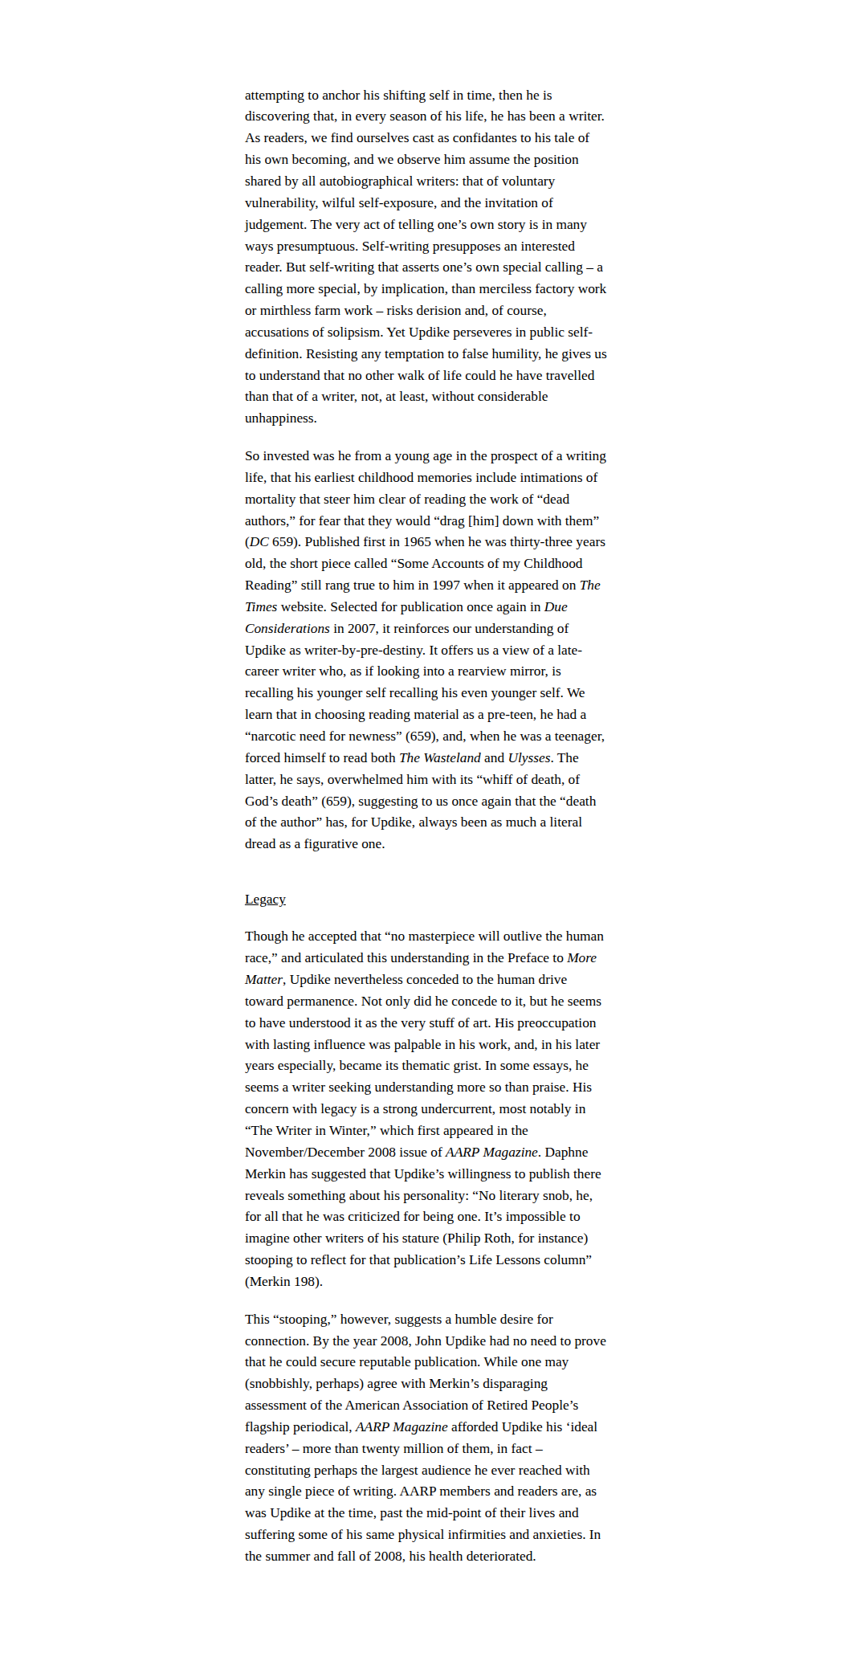attempting to anchor his shifting self in time, then he is discovering that, in every season of his life, he has been a writer. As readers, we find ourselves cast as confidantes to his tale of his own becoming, and we observe him assume the position shared by all autobiographical writers: that of voluntary vulnerability, wilful self-exposure, and the invitation of judgement. The very act of telling one’s own story is in many ways presumptuous. Self-writing presupposes an interested reader. But self-writing that asserts one’s own special calling – a calling more special, by implication, than merciless factory work or mirthless farm work – risks derision and, of course, accusations of solipsism. Yet Updike perseveres in public self-definition. Resisting any temptation to false humility, he gives us to understand that no other walk of life could he have travelled than that of a writer, not, at least, without considerable unhappiness.
So invested was he from a young age in the prospect of a writing life, that his earliest childhood memories include intimations of mortality that steer him clear of reading the work of “dead authors,” for fear that they would “drag [him] down with them” (DC 659). Published first in 1965 when he was thirty-three years old, the short piece called “Some Accounts of my Childhood Reading” still rang true to him in 1997 when it appeared on The Times website. Selected for publication once again in Due Considerations in 2007, it reinforces our understanding of Updike as writer-by-pre-destiny. It offers us a view of a late-career writer who, as if looking into a rearview mirror, is recalling his younger self recalling his even younger self. We learn that in choosing reading material as a pre-teen, he had a “narcotic need for newness” (659), and, when he was a teenager, forced himself to read both The Wasteland and Ulysses. The latter, he says, overwhelmed him with its “whiff of death, of God’s death” (659), suggesting to us once again that the “death of the author” has, for Updike, always been as much a literal dread as a figurative one.
Legacy
Though he accepted that “no masterpiece will outlive the human race,” and articulated this understanding in the Preface to More Matter, Updike nevertheless conceded to the human drive toward permanence. Not only did he concede to it, but he seems to have understood it as the very stuff of art. His preoccupation with lasting influence was palpable in his work, and, in his later years especially, became its thematic grist. In some essays, he seems a writer seeking understanding more so than praise. His concern with legacy is a strong undercurrent, most notably in “The Writer in Winter,” which first appeared in the November/December 2008 issue of AARP Magazine. Daphne Merkin has suggested that Updike’s willingness to publish there reveals something about his personality: “No literary snob, he, for all that he was criticized for being one. It’s impossible to imagine other writers of his stature (Philip Roth, for instance) stooping to reflect for that publication’s Life Lessons column” (Merkin 198).
This “stooping,” however, suggests a humble desire for connection. By the year 2008, John Updike had no need to prove that he could secure reputable publication. While one may (snobbishly, perhaps) agree with Merkin’s disparaging assessment of the American Association of Retired People’s flagship periodical, AARP Magazine afforded Updike his ‘ideal readers’ – more than twenty million of them, in fact – constituting perhaps the largest audience he ever reached with any single piece of writing. AARP members and readers are, as was Updike at the time, past the mid-point of their lives and suffering some of his same physical infirmities and anxieties. In the summer and fall of 2008, his health deteriorated.